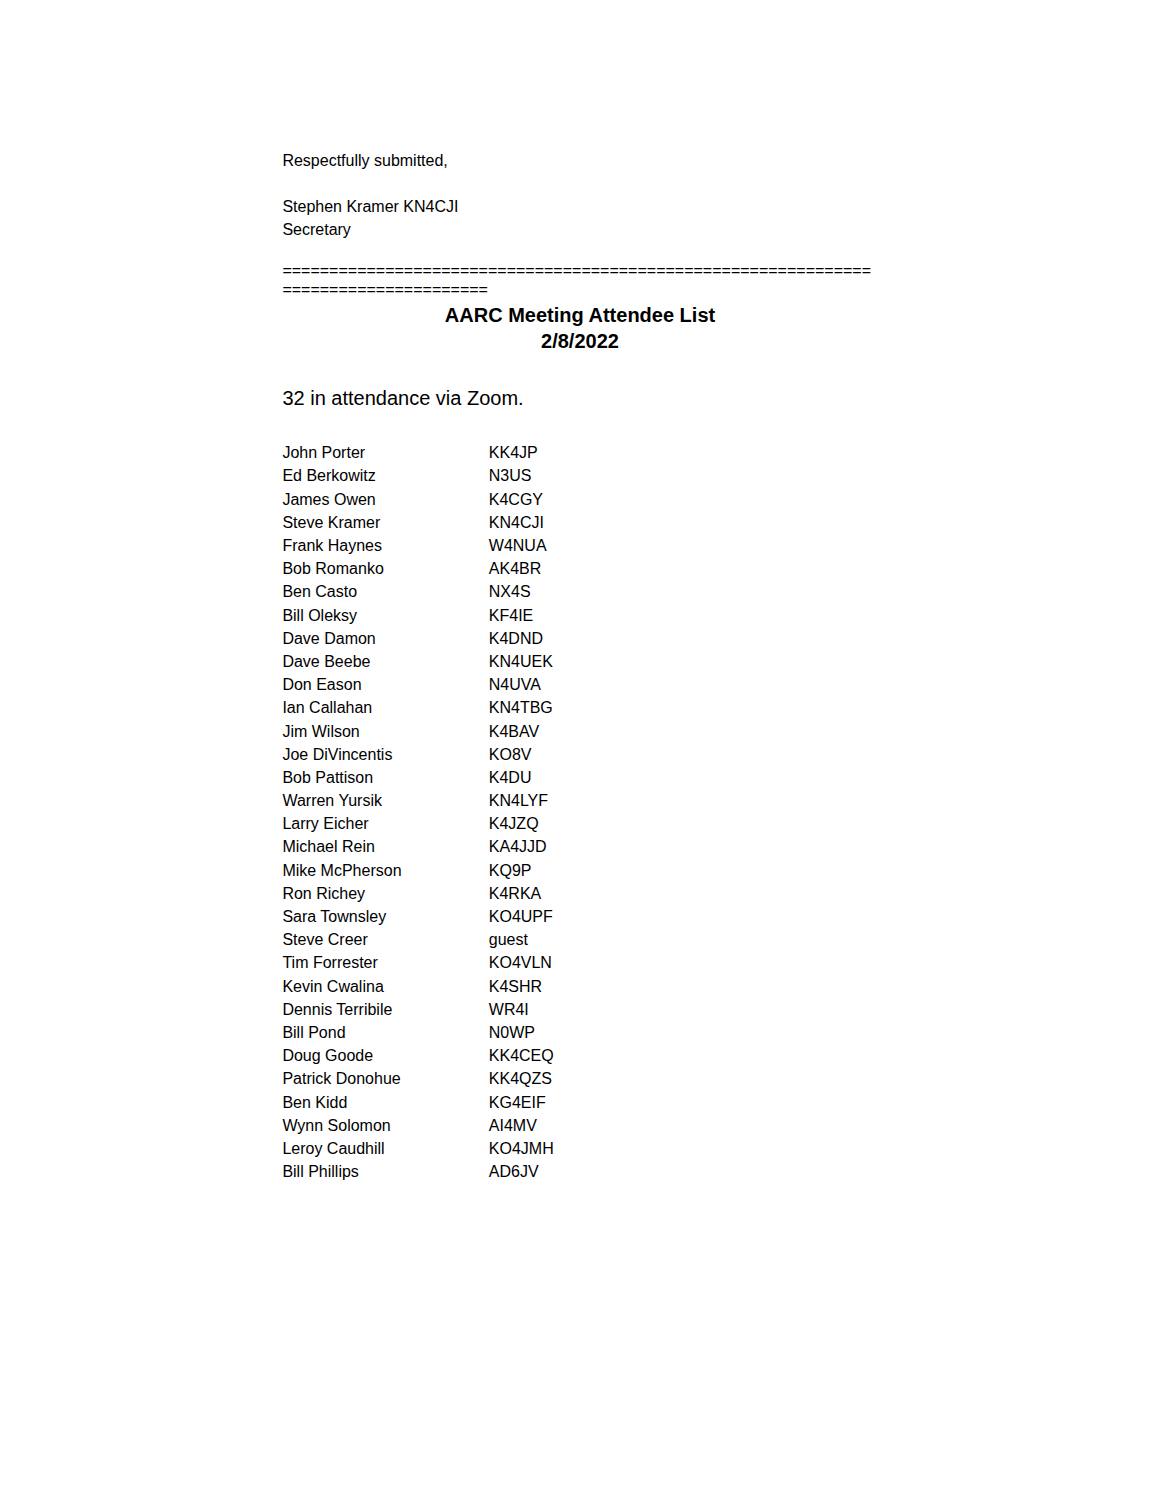Respectfully submitted,
Stephen Kramer KN4CJI
Secretary
=====================================================================================
AARC Meeting Attendee List2/8/2022
32 in attendance via Zoom.
| John Porter | KK4JP |
| Ed Berkowitz | N3US |
| James Owen | K4CGY |
| Steve Kramer | KN4CJI |
| Frank Haynes | W4NUA |
| Bob Romanko | AK4BR |
| Ben Casto | NX4S |
| Bill Oleksy | KF4IE |
| Dave Damon | K4DND |
| Dave Beebe | KN4UEK |
| Don Eason | N4UVA |
| Ian Callahan | KN4TBG |
| Jim Wilson | K4BAV |
| Joe DiVincentis | KO8V |
| Bob Pattison | K4DU |
| Warren Yursik | KN4LYF |
| Larry Eicher | K4JZQ |
| Michael Rein | KA4JJD |
| Mike McPherson | KQ9P |
| Ron Richey | K4RKA |
| Sara Townsley | KO4UPF |
| Steve Creer | guest |
| Tim Forrester | KO4VLN |
| Kevin Cwalina | K4SHR |
| Dennis Terribile | WR4I |
| Bill Pond | N0WP |
| Doug Goode | KK4CEQ |
| Patrick Donohue | KK4QZS |
| Ben Kidd | KG4EIF |
| Wynn Solomon | AI4MV |
| Leroy Caudhill | KO4JMH |
| Bill Phillips | AD6JV |